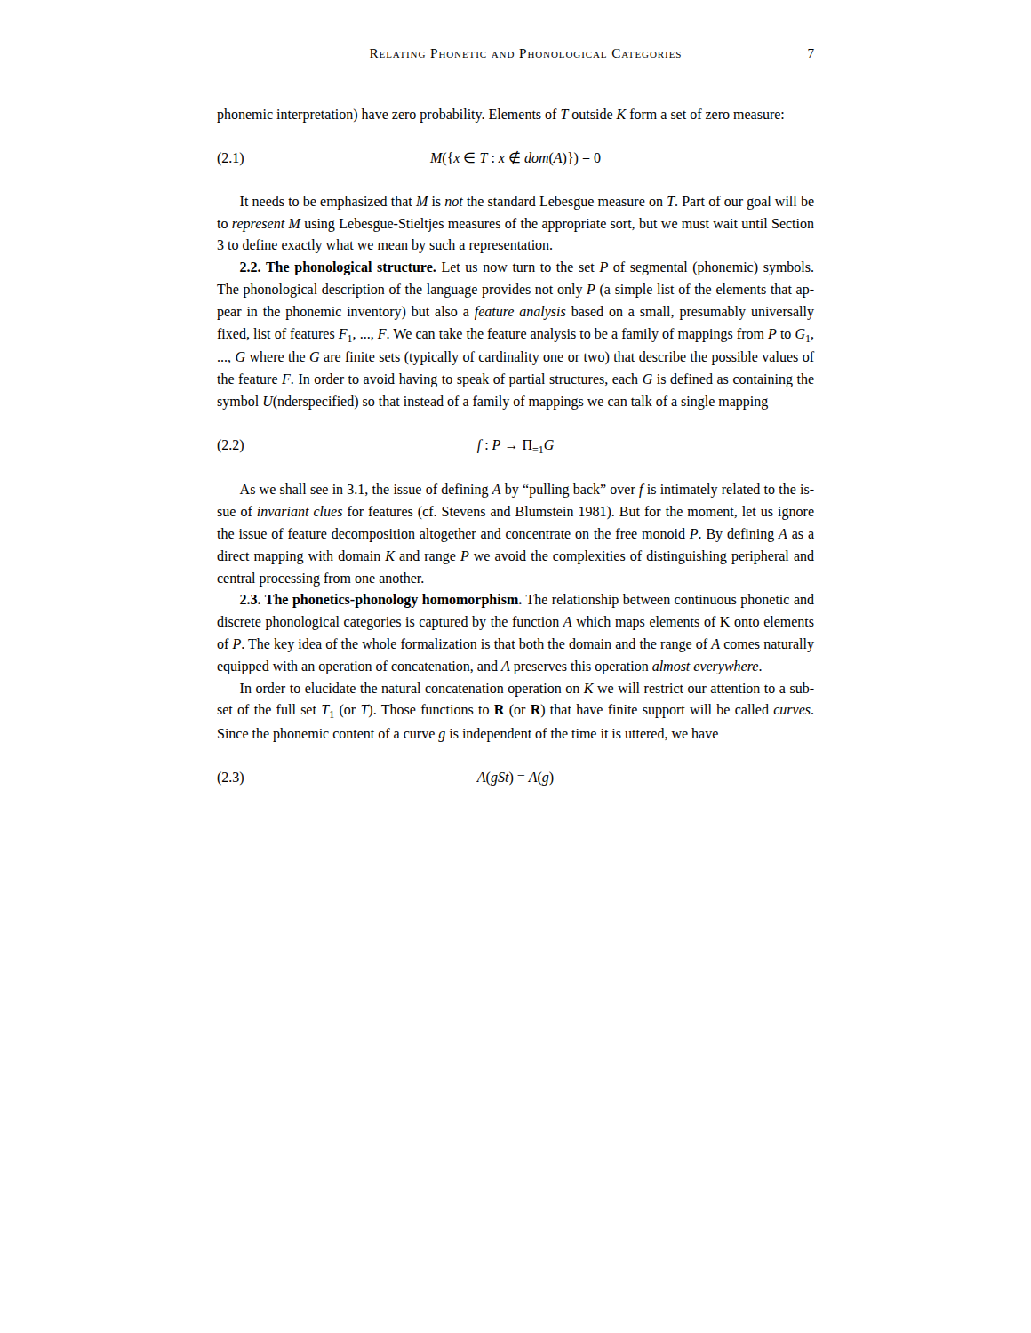Relating Phonetic and Phonological Categories 7
phonemic interpretation) have zero probability. Elements of T outside K form a set of zero measure:
(2.1) M({x ∈ T : x ∉ dom(A)}) = 0
It needs to be emphasized that M is not the standard Lebesgue measure on T. Part of our goal will be to represent M using Lebesgue-Stieltjes measures of the appropriate sort, but we must wait until Section 3 to define exactly what we mean by such a representation.
2.2. The phonological structure. Let us now turn to the set P of segmental (phonemic) symbols. The phonological description of the language provides not only P (a simple list of the elements that appear in the phonemic inventory) but also a feature analysis based on a small, presumably universally fixed, list of features F1, ..., F. We can take the feature analysis to be a family of mappings from P to G1, ..., G where the G are finite sets (typically of cardinality one or two) that describe the possible values of the feature F. In order to avoid having to speak of partial structures, each G is defined as containing the symbol U(nderspecified) so that instead of a family of mappings we can talk of a single mapping
(2.2) f : P → Π=1G
As we shall see in 3.1, the issue of defining A by “pulling back” over f is intimately related to the issue of invariant clues for features (cf. Stevens and Blumstein 1981). But for the moment, let us ignore the issue of feature decomposition altogether and concentrate on the free monoid P. By defining A as a direct mapping with domain K and range P we avoid the complexities of distinguishing peripheral and central processing from one another.
2.3. The phonetics-phonology homomorphism. The relationship between continuous phonetic and discrete phonological categories is captured by the function A which maps elements of K onto elements of P. The key idea of the whole formalization is that both the domain and the range of A comes naturally equipped with an operation of concatenation, and A preserves this operation almost everywhere.
In order to elucidate the natural concatenation operation on K we will restrict our attention to a subset of the full set T1 (or T). Those functions to R (or R) that have finite support will be called curves. Since the phonemic content of a curve g is independent of the time it is uttered, we have
(2.3) A(gSt) = A(g)